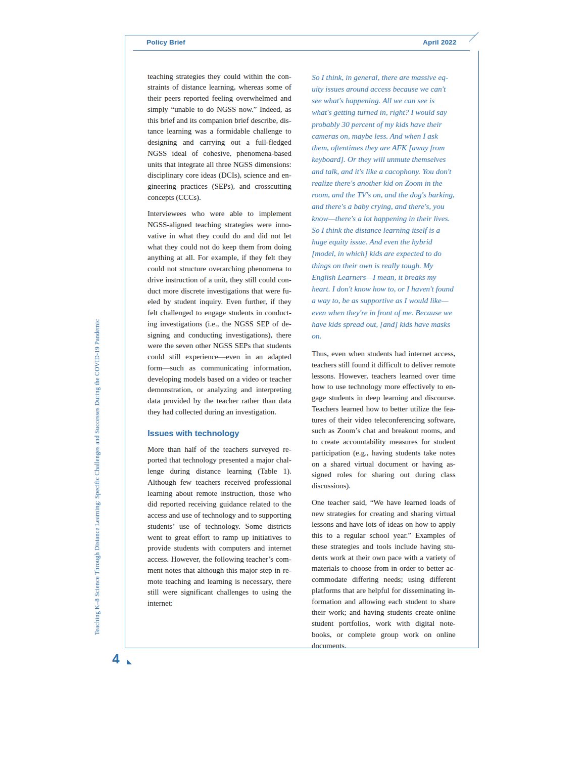Policy Brief April 2022
Teaching K–8 Science Through Distance Learning: Specific Challenges and Successes During the COVID-19 Pandemic
teaching strategies they could within the constraints of distance learning, whereas some of their peers reported feeling overwhelmed and simply “unable to do NGSS now.” Indeed, as this brief and its companion brief describe, distance learning was a formidable challenge to designing and carrying out a full-fledged NGSS ideal of cohesive, phenomena-based units that integrate all three NGSS dimensions: disciplinary core ideas (DCIs), science and engineering practices (SEPs), and crosscutting concepts (CCCs).
Interviewees who were able to implement NGSS-aligned teaching strategies were innovative in what they could do and did not let what they could not do keep them from doing anything at all. For example, if they felt they could not structure overarching phenomena to drive instruction of a unit, they still could conduct more discrete investigations that were fueled by student inquiry. Even further, if they felt challenged to engage students in conducting investigations (i.e., the NGSS SEP of designing and conducting investigations), there were the seven other NGSS SEPs that students could still experience—even in an adapted form—such as communicating information, developing models based on a video or teacher demonstration, or analyzing and interpreting data provided by the teacher rather than data they had collected during an investigation.
Issues with technology
More than half of the teachers surveyed reported that technology presented a major challenge during distance learning (Table 1). Although few teachers received professional learning about remote instruction, those who did reported receiving guidance related to the access and use of technology and to supporting students’ use of technology. Some districts went to great effort to ramp up initiatives to provide students with computers and internet access. However, the following teacher’s comment notes that although this major step in remote teaching and learning is necessary, there still were significant challenges to using the internet:
So I think, in general, there are massive equity issues around access because we can't see what's happening. All we can see is what's getting turned in, right? I would say probably 30 percent of my kids have their cameras on, maybe less. And when I ask them, oftentimes they are AFK [away from keyboard]. Or they will unmute themselves and talk, and it's like a cacophony. You don't realize there's another kid on Zoom in the room, and the TV's on, and the dog's barking, and there's a baby crying, and there's, you know—there's a lot happening in their lives. So I think the distance learning itself is a huge equity issue. And even the hybrid [model, in which] kids are expected to do things on their own is really tough. My English Learners—I mean, it breaks my heart. I don't know how to, or I haven't found a way to, be as supportive as I would like—even when they're in front of me. Because we have kids spread out, [and] kids have masks on.
Thus, even when students had internet access, teachers still found it difficult to deliver remote lessons. However, teachers learned over time how to use technology more effectively to engage students in deep learning and discourse. Teachers learned how to better utilize the features of their video teleconferencing software, such as Zoom’s chat and breakout rooms, and to create accountability measures for student participation (e.g., having students take notes on a shared virtual document or having assigned roles for sharing out during class discussions).
One teacher said, “We have learned loads of new strategies for creating and sharing virtual lessons and have lots of ideas on how to apply this to a regular school year.” Examples of these strategies and tools include having students work at their own pace with a variety of materials to choose from in order to better accommodate differing needs; using different platforms that are helpful for disseminating information and allowing each student to share their work; and having students create online student portfolios, work with digital notebooks, or complete group work on online documents.
4